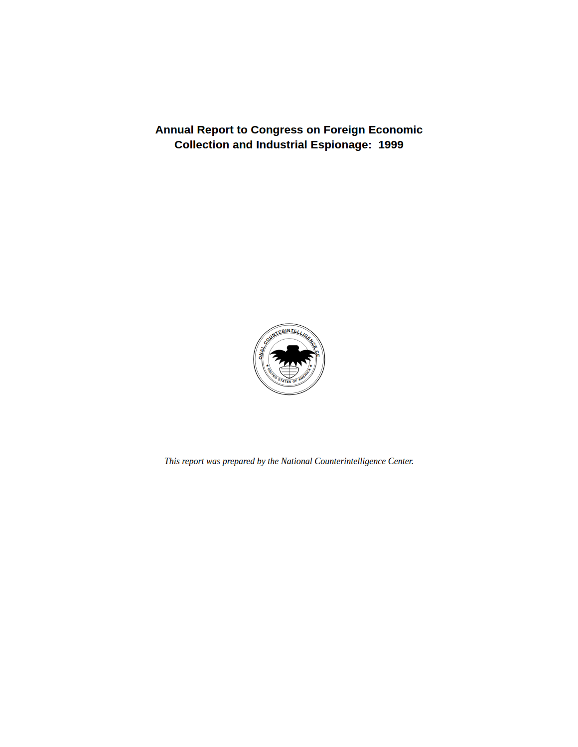Annual Report to Congress on Foreign Economic
Collection and Industrial Espionage: 1999
NATIONAL COUNTERINTELLIGENCE CENTER ★ UNITED STATES OF AMERICA ★
This report was prepared by the National Counterintelligence Center.